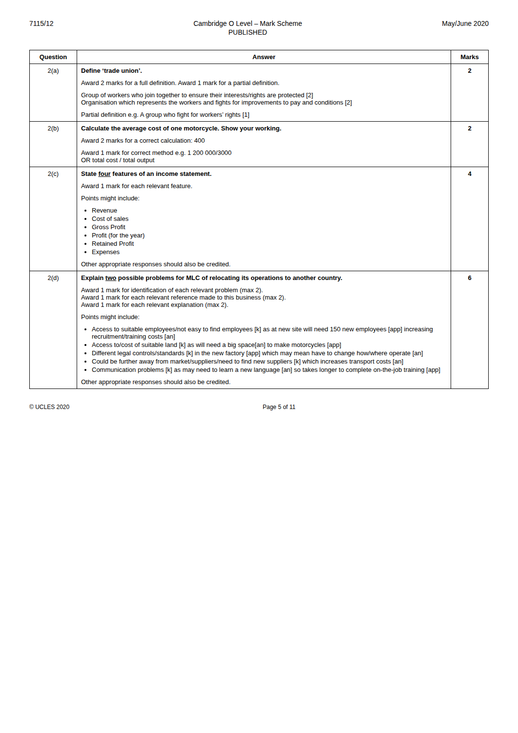7115/12
Cambridge O Level – Mark Scheme
PUBLISHED
May/June 2020
| Question | Answer | Marks |
| --- | --- | --- |
| 2(a) | Define ‘trade union’. Award 2 marks for a full definition. Award 1 mark for a partial definition. Group of workers who join together to ensure their interests/rights are protected [2] Organisation which represents the workers and fights for improvements to pay and conditions [2] Partial definition e.g. A group who fight for workers’ rights [1] | 2 |
| 2(b) | Calculate the average cost of one motorcycle. Show your working. Award 2 marks for a correct calculation: 400 Award 1 mark for correct method e.g. 1 200 000/3000 OR total cost / total output | 2 |
| 2(c) | State four features of an income statement. Award 1 mark for each relevant feature. Points might include: Revenue Cost of sales Gross Profit Profit (for the year) Retained Profit Expenses Other appropriate responses should also be credited. | 4 |
| 2(d) | Explain two possible problems for MLC of relocating its operations to another country. Award 1 mark for identification of each relevant problem (max 2). Award 1 mark for each relevant reference made to this business (max 2). Award 1 mark for each relevant explanation (max 2). Points might include: Access to suitable employees/not easy to find employees [k] as at new site will need 150 new employees [app] increasing recruitment/training costs [an] Access to/cost of suitable land [k] as will need a big space[an] to make motorcycles [app] Different legal controls/standards [k] in the new factory [app] which may mean have to change how/where operate [an] Could be further away from market/suppliers/need to find new suppliers [k] which increases transport costs [an] Communication problems [k] as may need to learn a new language [an] so takes longer to complete on-the-job training [app] Other appropriate responses should also be credited. | 6 |
© UCLES 2020
Page 5 of 11